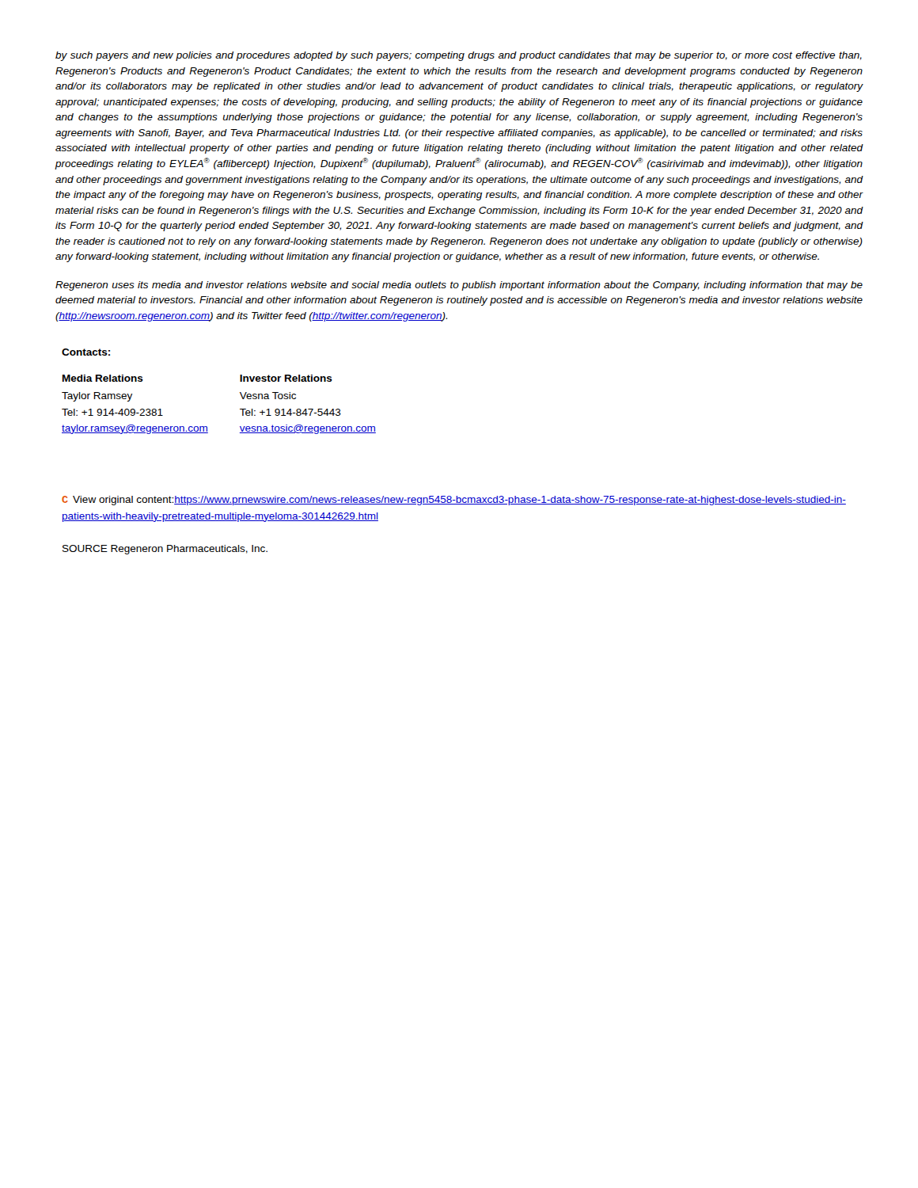by such payers and new policies and procedures adopted by such payers; competing drugs and product candidates that may be superior to, or more cost effective than, Regeneron's Products and Regeneron's Product Candidates; the extent to which the results from the research and development programs conducted by Regeneron and/or its collaborators may be replicated in other studies and/or lead to advancement of product candidates to clinical trials, therapeutic applications, or regulatory approval; unanticipated expenses; the costs of developing, producing, and selling products; the ability of Regeneron to meet any of its financial projections or guidance and changes to the assumptions underlying those projections or guidance; the potential for any license, collaboration, or supply agreement, including Regeneron's agreements with Sanofi, Bayer, and Teva Pharmaceutical Industries Ltd. (or their respective affiliated companies, as applicable), to be cancelled or terminated; and risks associated with intellectual property of other parties and pending or future litigation relating thereto (including without limitation the patent litigation and other related proceedings relating to EYLEA® (aflibercept) Injection, Dupixent® (dupilumab), Praluent® (alirocumab), and REGEN-COV® (casirivimab and imdevimab)), other litigation and other proceedings and government investigations relating to the Company and/or its operations, the ultimate outcome of any such proceedings and investigations, and the impact any of the foregoing may have on Regeneron's business, prospects, operating results, and financial condition. A more complete description of these and other material risks can be found in Regeneron's filings with the U.S. Securities and Exchange Commission, including its Form 10-K for the year ended December 31, 2020 and its Form 10-Q for the quarterly period ended September 30, 2021. Any forward-looking statements are made based on management's current beliefs and judgment, and the reader is cautioned not to rely on any forward-looking statements made by Regeneron. Regeneron does not undertake any obligation to update (publicly or otherwise) any forward-looking statement, including without limitation any financial projection or guidance, whether as a result of new information, future events, or otherwise.
Regeneron uses its media and investor relations website and social media outlets to publish important information about the Company, including information that may be deemed material to investors. Financial and other information about Regeneron is routinely posted and is accessible on Regeneron's media and investor relations website (http://newsroom.regeneron.com) and its Twitter feed (http://twitter.com/regeneron).
Contacts:
| Media Relations Taylor Ramsey Tel: +1 914-409-2381 taylor.ramsey@regeneron.com | Investor Relations Vesna Tosic Tel: +1 914-847-5443 vesna.tosic@regeneron.com |
CView original content:https://www.prnewswire.com/news-releases/new-regn5458-bcmaxcd3-phase-1-data-show-75-response-rate-at-highest-dose-levels-studied-in-patients-with-heavily-pretreated-multiple-myeloma-301442629.html
SOURCE Regeneron Pharmaceuticals, Inc.